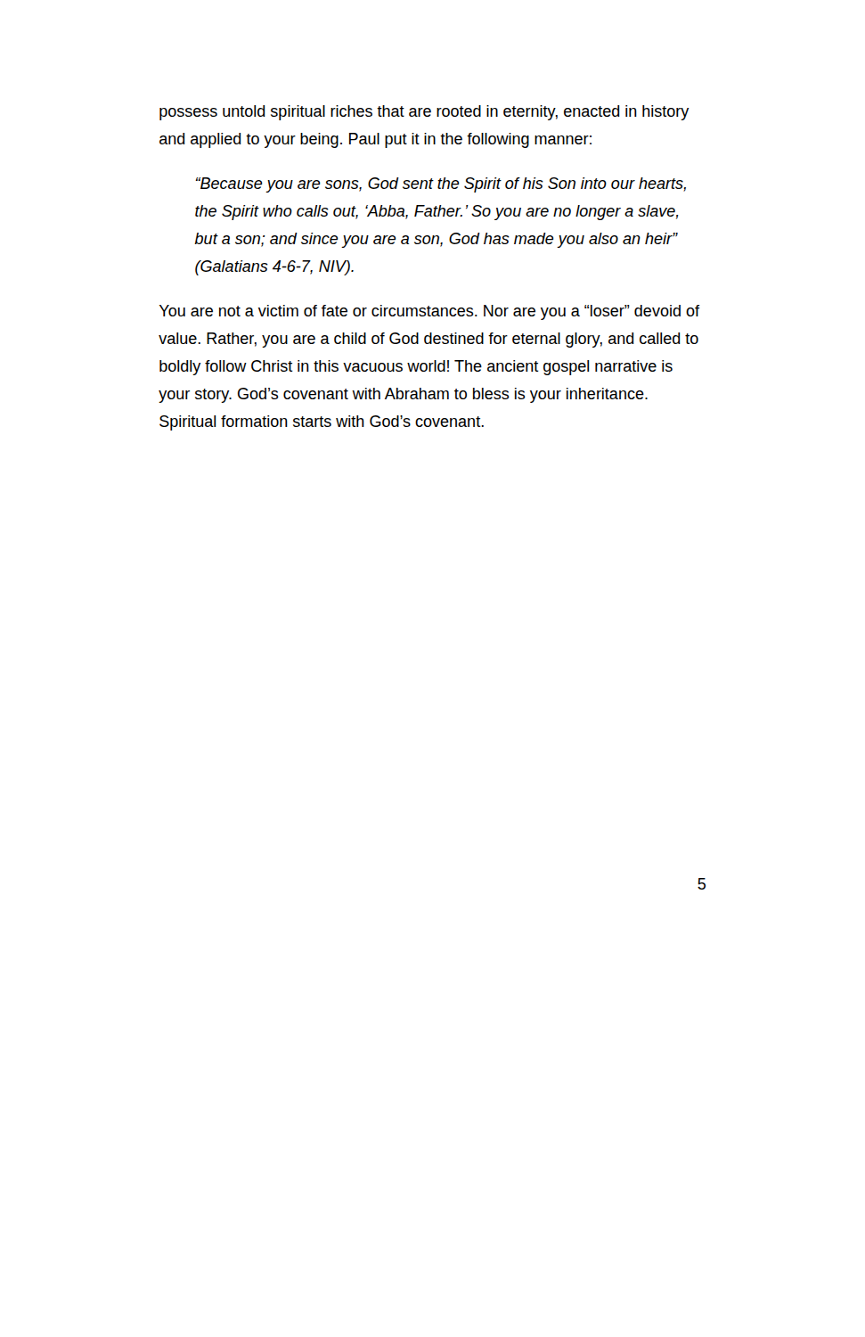possess untold spiritual riches that are rooted in eternity, enacted in history and applied to your being. Paul put it in the following manner:
“Because you are sons, God sent the Spirit of his Son into our hearts, the Spirit who calls out, ‘Abba, Father.’ So you are no longer a slave, but a son; and since you are a son, God has made you also an heir” (Galatians 4-6-7, NIV).
You are not a victim of fate or circumstances. Nor are you a “loser” devoid of value. Rather, you are a child of God destined for eternal glory, and called to boldly follow Christ in this vacuous world! The ancient gospel narrative is your story. God’s covenant with Abraham to bless is your inheritance. Spiritual formation starts with God’s covenant.
5